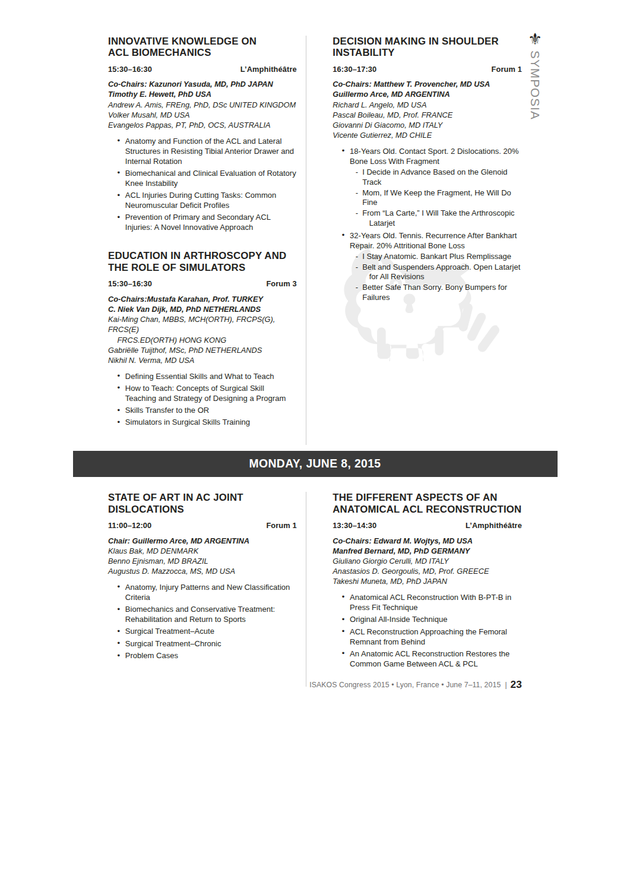⚜ SYMPOSIA
Innovative Knowledge on
ACL Biomechanics
15:30–16:30 L’Amphithéâtre
Co-Chairs: Kazunori Yasuda, MD, PhD JAPAN
Timothy E. Hewett, PhD USA
Andrew A. Amis, FREng, PhD, DSc UNITED KINGDOM
Volker Musahl, MD USA
Evangelos Pappas, PT, PhD, OCS, AUSTRALIA
Anatomy and Function of the ACL and Lateral Structures in Resisting Tibial Anterior Drawer and Internal Rotation
Biomechanical and Clinical Evaluation of Rotatory Knee Instability
ACL Injuries During Cutting Tasks: Common Neuromuscular Deficit Profiles
Prevention of Primary and Secondary ACL Injuries: A Novel Innovative Approach
Education in Arthroscopy and
the Role of Simulators
15:30–16:30 Forum 3
Co-Chairs:Mustafa Karahan, Prof. TURKEY
C. Niek Van Dijk, MD, PhD NETHERLANDS
Kai-Ming Chan, MBBS, MCH(ORTH), FRCPS(G), FRCS(E) FRCS.ED(ORTH) HONG KONG Gabriëlle Tuijthof, MSc, PhD NETHERLANDS
Nikhil N. Verma, MD USA
Defining Essential Skills and What to Teach
How to Teach: Concepts of Surgical Skill Teaching and Strategy of Designing a Program
Skills Transfer to the OR
Simulators in Surgical Skills Training
Decision Making in Shoulder
Instability
16:30–17:30 Forum 1
Co-Chairs: Matthew T. Provencher, MD USA
Guillermo Arce, MD ARGENTINA
Richard L. Angelo, MD USA
Pascal Boileau, MD, Prof. FRANCE
Giovanni Di Giacomo, MD ITALY
Vicente Gutierrez, MD CHILE
18-Years Old. Contact Sport. 2 Dislocations. 20% Bone Loss With Fragment
I Decide in Advance Based on the Glenoid Track
Mom, If We Keep the Fragment, He Will Do Fine
From “La Carte,” I Will Take the Arthroscopic
Latarjet
32-Years Old. Tennis. Recurrence After Bankhart Repair. 20% Attritional Bone Loss
I Stay Anatomic. Bankart Plus Remplissage
Belt and Suspenders Approach. Open Latarjet
for All Revisions
Better Safe Than Sorry. Bony Bumpers for Failures
MONDAY, JUNE 8, 2015
State of Art in AC Joint
Dislocations
11:00–12:00 Forum 1
Chair: Guillermo Arce, MD ARGENTINA
Klaus Bak, MD DENMARK
Benno Ejnisman, MD BRAZIL
Augustus D. Mazzocca, MS, MD USA
Anatomy, Injury Patterns and New Classification Criteria
Biomechanics and Conservative Treatment: Rehabilitation and Return to Sports
Surgical Treatment–Acute
Surgical Treatment–Chronic
Problem Cases
The Different Aspects of an
Anatomical ACL Reconstruction
13:30–14:30 L’Amphithéâtre
Co-Chairs: Edward M. Wojtys, MD USA
Manfred Bernard, MD, PhD GERMANY
Giuliano Giorgio Cerulli, MD ITALY
Anastasios D. Georgoulis, MD, Prof. GREECE
Takeshi Muneta, MD, PhD JAPAN
Anatomical ACL Reconstruction With B-PT-B in Press Fit Technique
Original All-Inside Technique
ACL Reconstruction Approaching the Femoral Remnant from Behind
An Anatomic ACL Reconstruction Restores the Common Game Between ACL & PCL
ISAKOS Congress 2015 • Lyon, France • June 7–11, 2015 |23